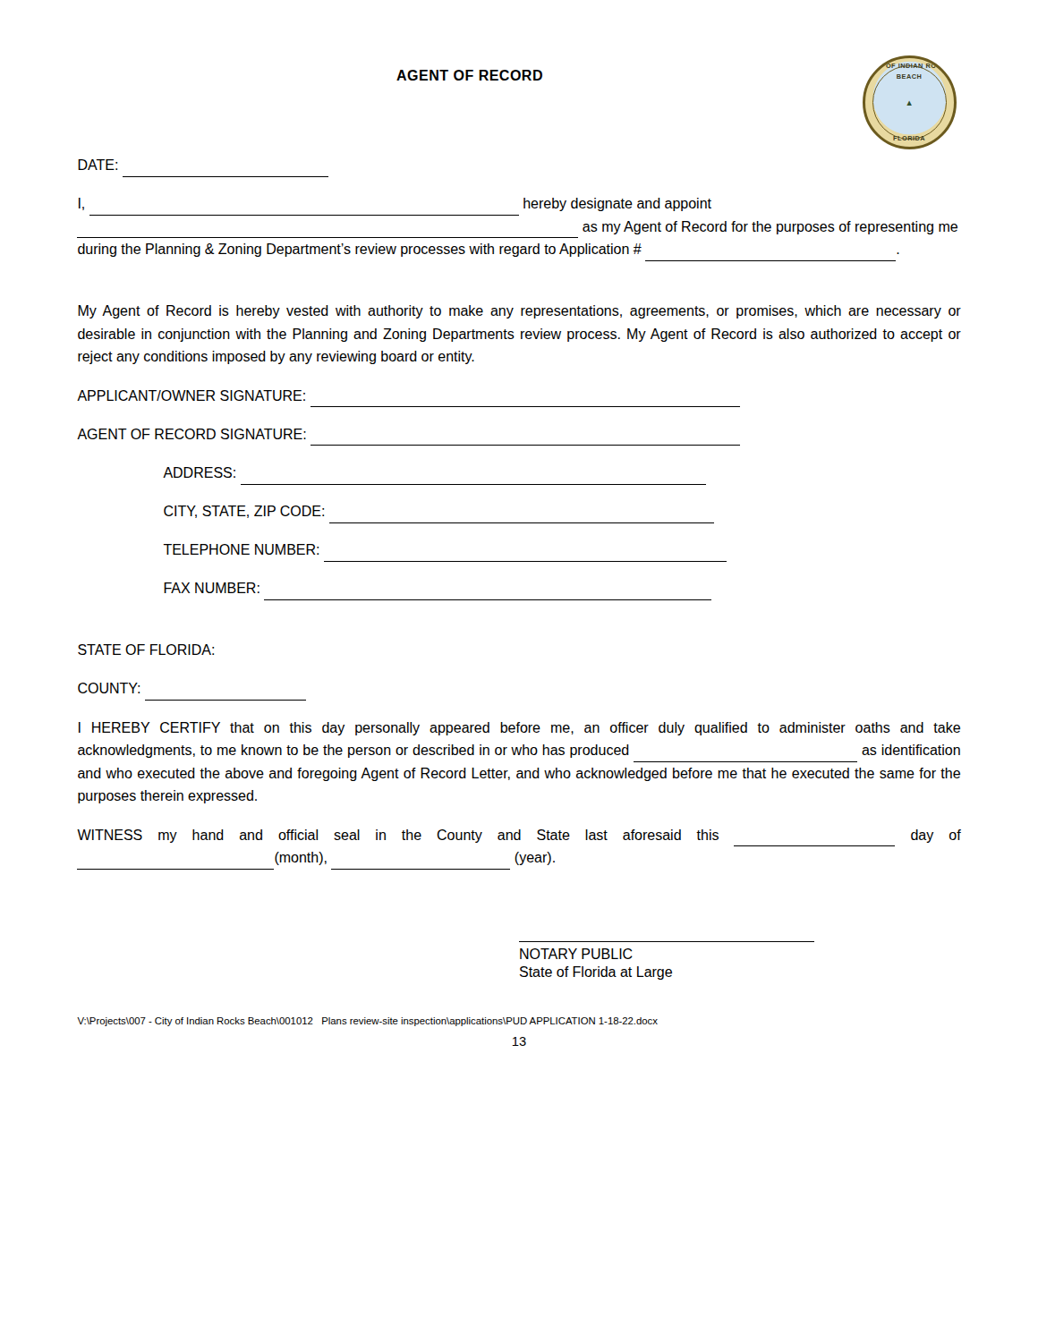CITY OF INDIAN ROCKS BEACH
▲
FLORIDA
AGENT OF RECORD
DATE:
I, hereby designate and appoint as my Agent of Record for the purposes of representing me during the Planning & Zoning Department’s review processes with regard to Application # .
My Agent of Record is hereby vested with authority to make any representations, agreements, or promises, which are necessary or desirable in conjunction with the Planning and Zoning Departments review process. My Agent of Record is also authorized to accept or reject any conditions imposed by any reviewing board or entity.
APPLICANT/OWNER SIGNATURE:
AGENT OF RECORD SIGNATURE:
ADDRESS:
CITY, STATE, ZIP CODE:
TELEPHONE NUMBER:
FAX NUMBER:
STATE OF FLORIDA:
COUNTY:
I HEREBY CERTIFY that on this day personally appeared before me, an officer duly qualified to administer oaths and take acknowledgments, to me known to be the person or described in or who has produced as identification and who executed the above and foregoing Agent of Record Letter, and who acknowledged before me that he executed the same for the purposes therein expressed.
WITNESS my hand and official seal in the County and State last aforesaid this day of (month), (year).
NOTARY PUBLIC
State of Florida at Large
V:\Projects\007 - City of Indian Rocks Beach\001012 Plans review-site inspection\applications\PUD APPLICATION 1-18-22.docx
13